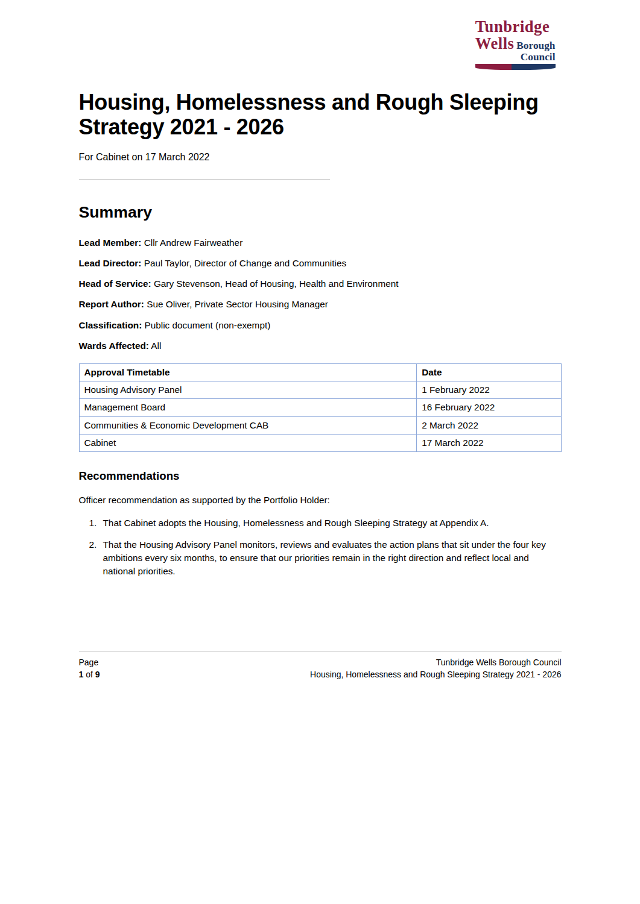Tunbridge
Wells Borough Council
Housing, Homelessness and Rough Sleeping Strategy 2021 - 2026
For Cabinet on 17 March 2022
Summary
Lead Member: Cllr Andrew Fairweather
Lead Director: Paul Taylor, Director of Change and Communities
Head of Service: Gary Stevenson, Head of Housing, Health and Environment
Report Author: Sue Oliver, Private Sector Housing Manager
Classification: Public document (non-exempt)
Wards Affected: All
| Approval Timetable | Date |
| --- | --- |
| Housing Advisory Panel | 1 February 2022 |
| Management Board | 16 February 2022 |
| Communities & Economic Development CAB | 2 March 2022 |
| Cabinet | 17 March 2022 |
Recommendations
Officer recommendation as supported by the Portfolio Holder:
That Cabinet adopts the Housing, Homelessness and Rough Sleeping Strategy at Appendix A.
That the Housing Advisory Panel monitors, reviews and evaluates the action plans that sit under the four key ambitions every six months, to ensure that our priorities remain in the right direction and reflect local and national priorities.
Page
1 of 9
Tunbridge Wells Borough Council
Housing, Homelessness and Rough Sleeping Strategy 2021 - 2026